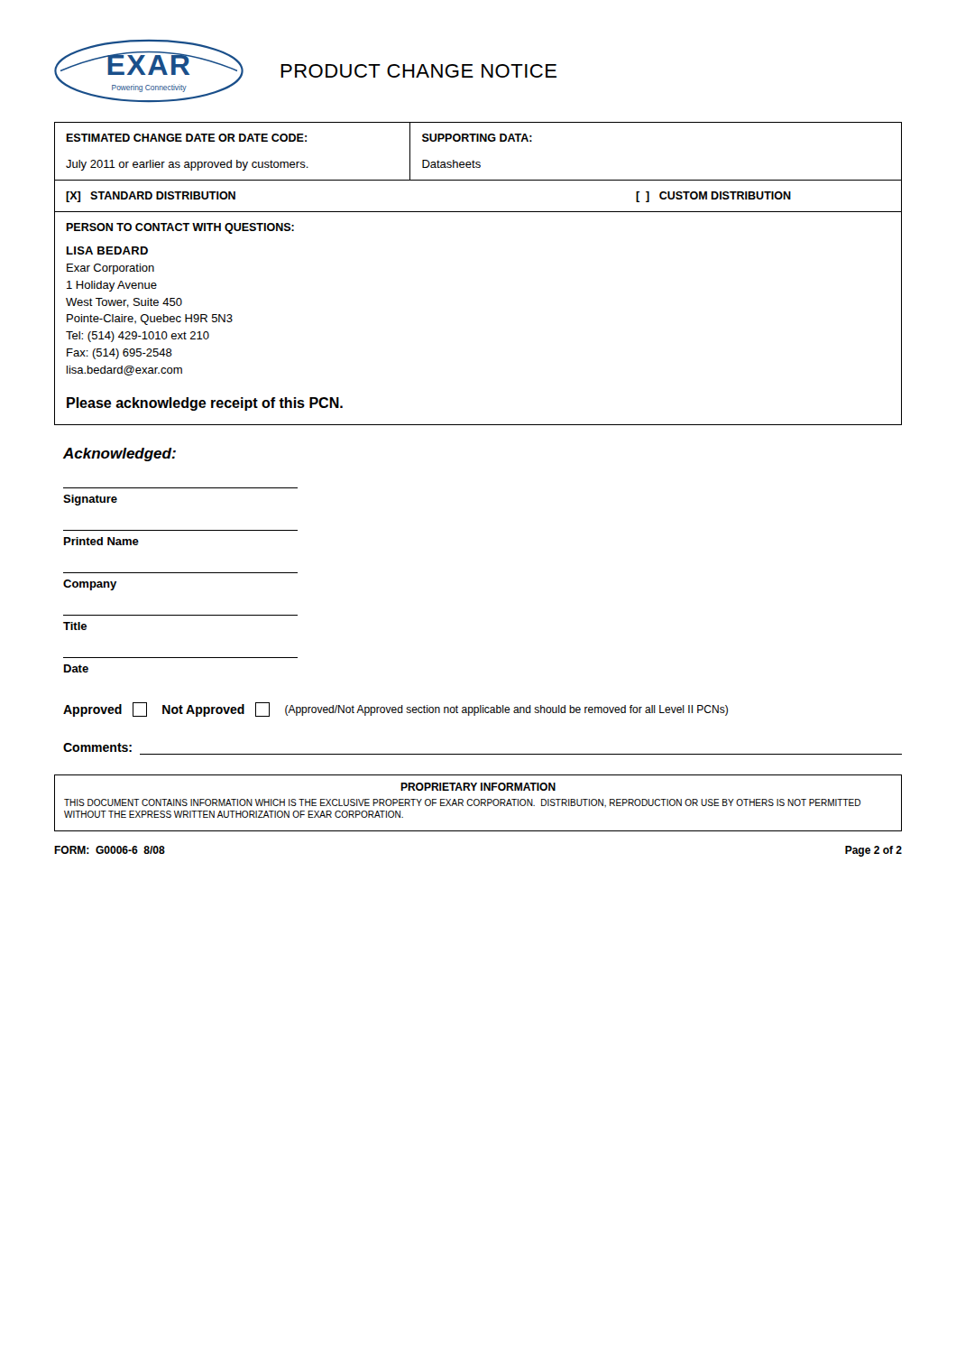EXAR Powering Connectivity
PRODUCT CHANGE NOTICE
| ESTIMATED CHANGE DATE OR DATE CODE: July 2011 or earlier as approved by customers. | SUPPORTING DATA: Datasheets |
| [X] STANDARD DISTRIBUTION [ ] CUSTOM DISTRIBUTION |
| PERSON TO CONTACT WITH QUESTIONS: LISA BEDARD Exar Corporation 1 Holiday Avenue West Tower, Suite 450 Pointe-Claire, Quebec H9R 5N3 Tel: (514) 429-1010 ext 210 Fax: (514) 695-2548 lisa.bedard@exar.com Please acknowledge receipt of this PCN. |
Acknowledged:
Signature
Printed Name
Company
Title
Date
Approved Not Approved (Approved/Not Approved section not applicable and should be removed for all Level II PCNs)
Comments:
PROPRIETARY INFORMATION
THIS DOCUMENT CONTAINS INFORMATION WHICH IS THE EXCLUSIVE PROPERTY OF EXAR CORPORATION. DISTRIBUTION, REPRODUCTION OR USE BY OTHERS IS NOT PERMITTED WITHOUT THE EXPRESS WRITTEN AUTHORIZATION OF EXAR CORPORATION.
FORM: G0006-6 8/08 Page 2 of 2